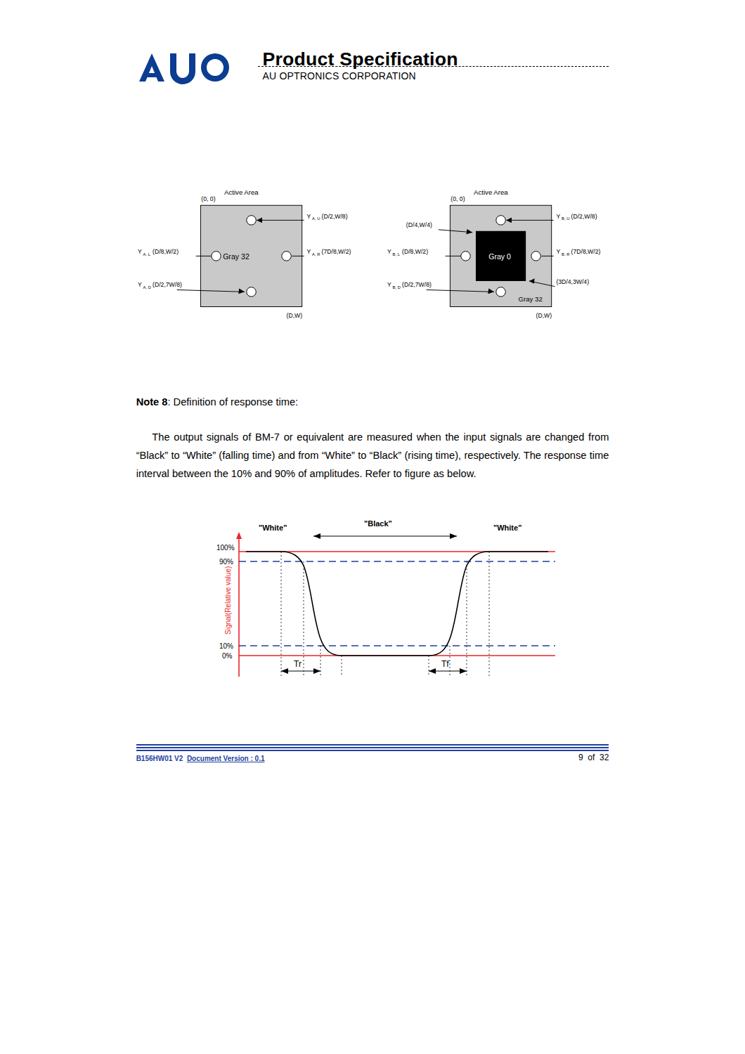Product Specification
AU OPTRONICS CORPORATION
(0, 0) (D,W) Gray 32 Y A, U (D/2,W/8) Y A, L (D/8,W/2) Y A, R (7D/8,W/2) Y A, D (D/2,7W/8) Active Area (0, 0) (D,W) Gray 0 Gray 32 Y B, U (D/2,W/8) (D/4,W/4) Y B, L (D/8,W/2) Y B, R (7D/8,W/2) (3D/4,3W/4) Y B, D (D/2,7W/8) Active Area
Note 8: Definition of response time:
The output signals of BM-7 or equivalent are measured when the input signals are changed from “Black” to “White” (falling time) and from “White” to “Black” (rising time), respectively. The response time interval between the 10% and 90% of amplitudes. Refer to figure as below.
Signal(Relative value) 100% 90% 10% 0% "White" "Black" "White" Tr Tf
B156HW01 V2 Document Version : 0.1
9 of 32